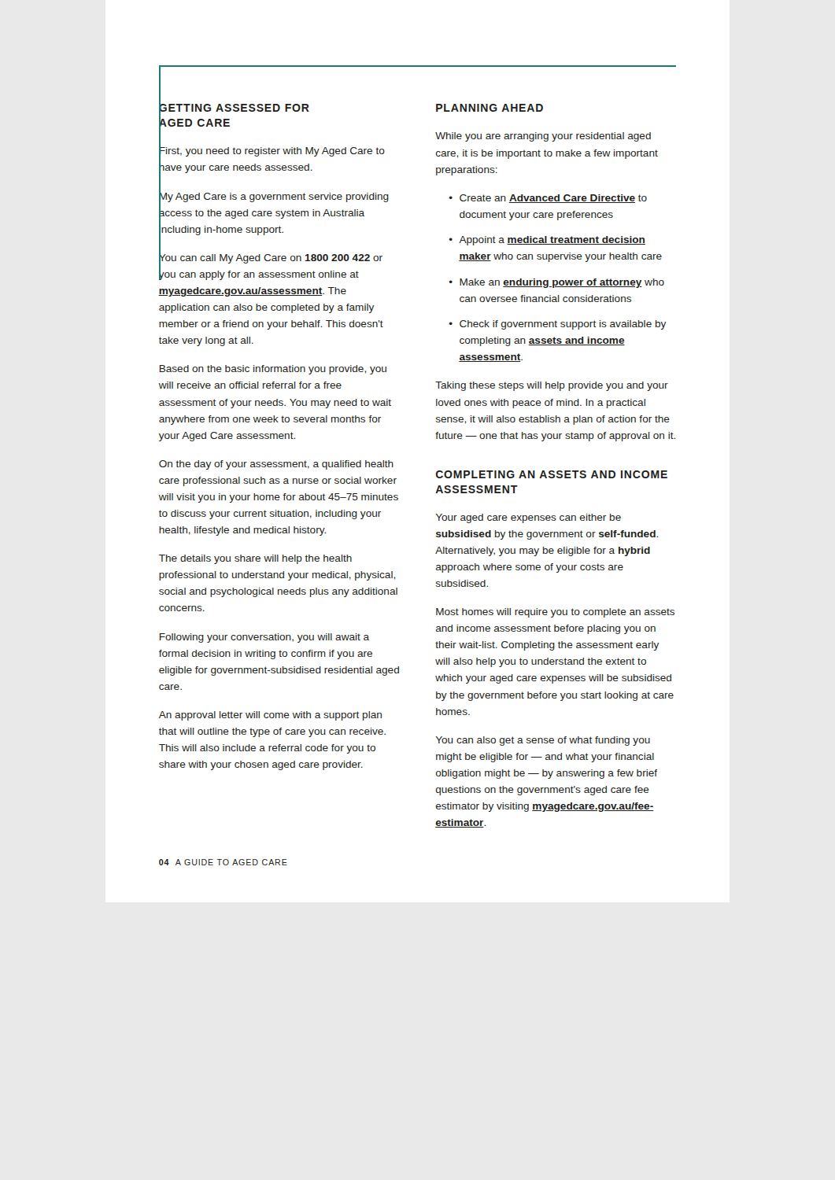Getting assessed for
aged care
First, you need to register with My Aged Care to have your care needs assessed.
My Aged Care is a government service providing access to the aged care system in Australia including in-home support.
You can call My Aged Care on 1800 200 422 or you can apply for an assessment online at myagedcare.gov.au/assessment. The application can also be completed by a family member or a friend on your behalf. This doesn't take very long at all.
Based on the basic information you provide, you will receive an official referral for a free assessment of your needs. You may need to wait anywhere from one week to several months for your Aged Care assessment.
On the day of your assessment, a qualified health care professional such as a nurse or social worker will visit you in your home for about 45–75 minutes to discuss your current situation, including your health, lifestyle and medical history.
The details you share will help the health professional to understand your medical, physical, social and psychological needs plus any additional concerns.
Following your conversation, you will await a formal decision in writing to confirm if you are eligible for government-subsidised residential aged care.
An approval letter will come with a support plan that will outline the type of care you can receive. This will also include a referral code for you to share with your chosen aged care provider.
Planning ahead
While you are arranging your residential aged care, it is be important to make a few important preparations:
Create an Advanced Care Directive to document your care preferences
Appoint a medical treatment decision maker who can supervise your health care
Make an enduring power of attorney who can oversee financial considerations
Check if government support is available by completing an assets and income assessment.
Taking these steps will help provide you and your loved ones with peace of mind. In a practical sense, it will also establish a plan of action for the future — one that has your stamp of approval on it.
Completing an assets and income assessment
Your aged care expenses can either be subsidised by the government or self-funded. Alternatively, you may be eligible for a hybrid approach where some of your costs are subsidised.
Most homes will require you to complete an assets and income assessment before placing you on their wait-list. Completing the assessment early will also help you to understand the extent to which your aged care expenses will be subsidised by the government before you start looking at care homes.
You can also get a sense of what funding you might be eligible for — and what your financial obligation might be — by answering a few brief questions on the government's aged care fee estimator by visiting myagedcare.gov.au/fee-estimator.
04 A guide to aged care